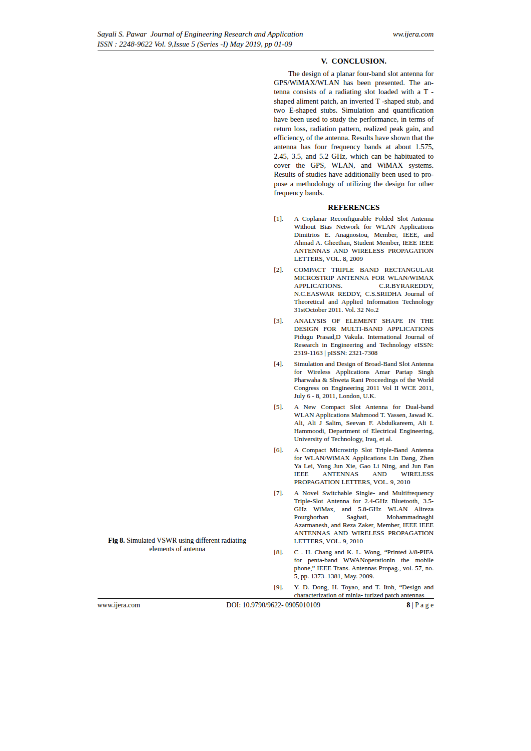Sayali S. Pawar Journal of Engineering Research and Application
ISSN : 2248-9622 Vol. 9,Issue 5 (Series -I) May 2019, pp 01-09
ww.ijera.com
Fig 8. Simulated VSWR using different radiating elements of antenna
V. CONCLUSION.
The design of a planar four-band slot antenna for GPS/WiMAX/WLAN has been presented. The antenna consists of a radiating slot loaded with a T -shaped aliment patch, an inverted T -shaped stub, and two E-shaped stubs. Simulation and quantification have been used to study the performance, in terms of return loss, radiation pattern, realized peak gain, and efficiency, of the antenna. Results have shown that the antenna has four frequency bands at about 1.575, 2.45, 3.5, and 5.2 GHz, which can be habituated to cover the GPS, WLAN, and WiMAX systems. Results of studies have additionally been used to propose a methodology of utilizing the design for other frequency bands.
REFERENCES
[1]. A Coplanar Reconfigurable Folded Slot Antenna Without Bias Network for WLAN Applications Dimitrios E. Anagnostou, Member, IEEE, and Ahmad A. Gheethan, Student Member, IEEE IEEE ANTENNAS AND WIRELESS PROPAGATION LETTERS, VOL. 8, 2009
[2]. COMPACT TRIPLE BAND RECTANGULAR MICROSTRIP ANTENNA FOR WLAN/WIMAX APPLICATIONS. C.R.BYRAREDDY, N.C.EASWAR REDDY, C.S.SRIDHA Journal of Theoretical and Applied Information Technology 31stOctober 2011. Vol. 32 No.2
[3]. ANALYSIS OF ELEMENT SHAPE IN THE DESIGN FOR MULTI-BAND APPLICATIONS Pidugu Prasad,D Vakula. International Journal of Research in Engineering and Technology eISSN: 2319-1163 | pISSN: 2321-7308
[4]. Simulation and Design of Broad-Band Slot Antenna for Wireless Applications Amar Partap Singh Pharwaha & Shweta Rani Proceedings of the World Congress on Engineering 2011 Vol II WCE 2011, July 6 - 8, 2011, London, U.K.
[5]. A New Compact Slot Antenna for Dual-band WLAN Applications Mahmood T. Yassen, Jawad K. Ali, Ali J Salim, Seevan F. Abdulkareem, Ali I. Hammoodi, Department of Electrical Engineering, University of Technology, Iraq, et al.
[6]. A Compact Microstrip Slot Triple-Band Antenna for WLAN/WiMAX Applications Lin Dang, Zhen Ya Lei, Yong Jun Xie, Gao Li Ning, and Jun Fan IEEE ANTENNAS AND WIRELESS PROPAGATION LETTERS, VOL. 9, 2010
[7]. A Novel Switchable Single- and Multifrequency Triple-Slot Antenna for 2.4-GHz Bluetooth, 3.5-GHz WiMax, and 5.8-GHz WLAN Alireza Pourghorban Saghati, Mohammadnaghi Azarmanesh, and Reza Zaker, Member, IEEE IEEE ANTENNAS AND WIRELESS PROPAGATION LETTERS, VOL. 9, 2010
[8]. C . H. Chang and K. L. Wong, “Printed λ/8-PIFA for penta-band WWANoperationin the mobile phone,” IEEE Trans. Antennas Propag., vol. 57, no. 5, pp. 1373–1381, May. 2009.
[9]. Y. D. Dong, H. Toyao, and T. Itoh, “Design and characterization of minia- turized patch antennas
www.ijera.com
DOI: 10.9790/9622- 0905010109
8 | P a g e